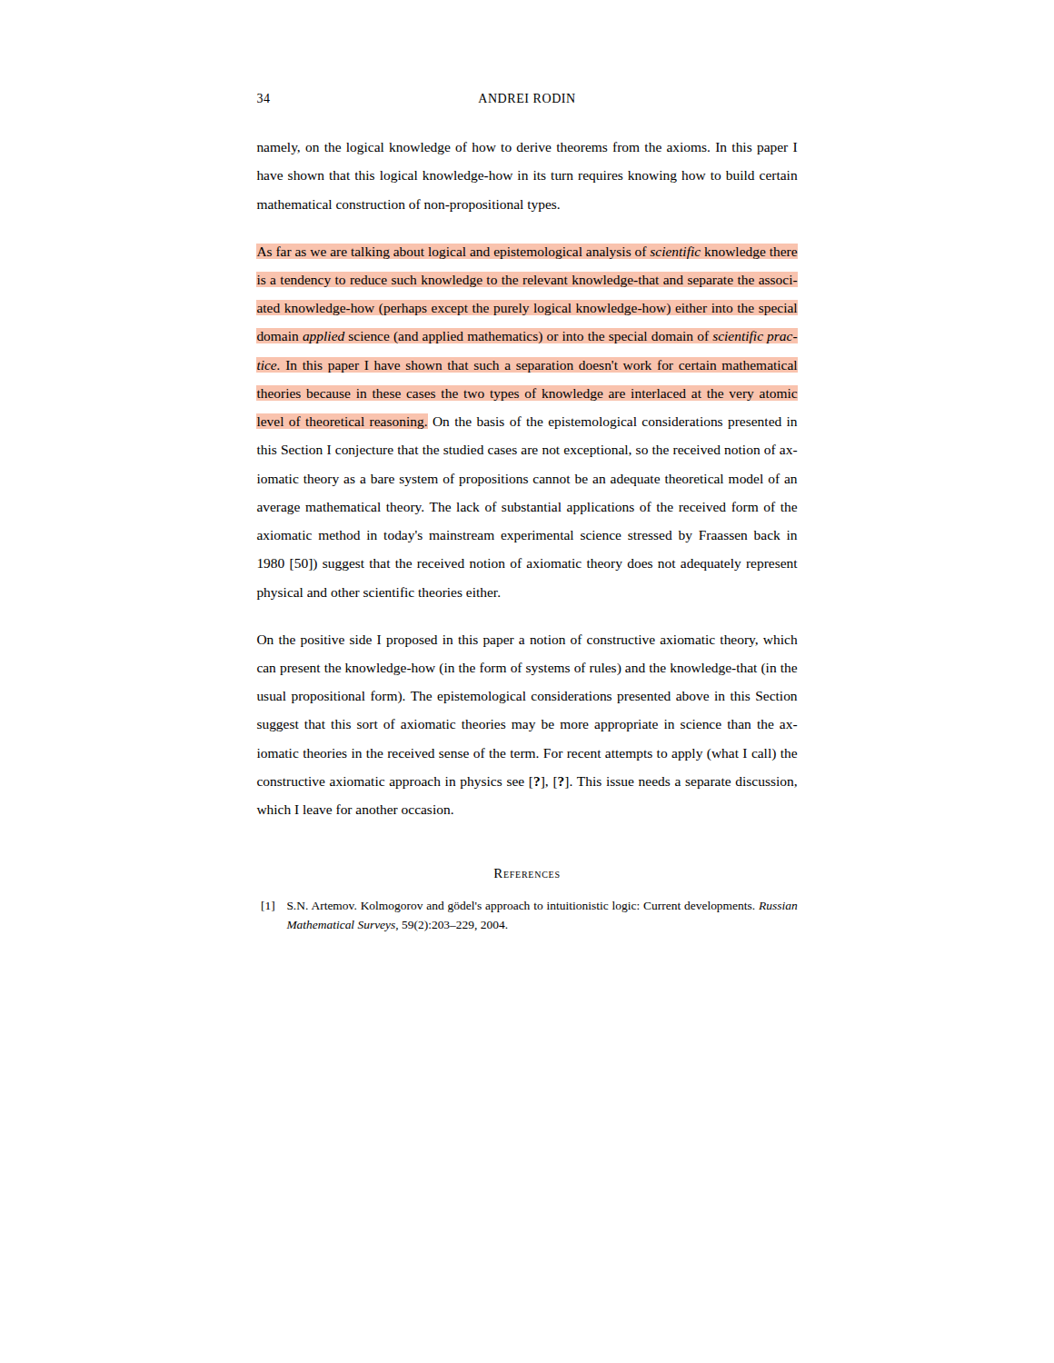34 ANDREI RODIN
namely, on the logical knowledge of how to derive theorems from the axioms. In this paper I have shown that this logical knowledge-how in its turn requires knowing how to build certain mathematical construction of non-propositional types.
As far as we are talking about logical and epistemological analysis of scientific knowledge there is a tendency to reduce such knowledge to the relevant knowledge-that and separate the associated knowledge-how (perhaps except the purely logical knowledge-how) either into the special domain applied science (and applied mathematics) or into the special domain of scientific practice. In this paper I have shown that such a separation doesn't work for certain mathematical theories because in these cases the two types of knowledge are interlaced at the very atomic level of theoretical reasoning. On the basis of the epistemological considerations presented in this Section I conjecture that the studied cases are not exceptional, so the received notion of axiomatic theory as a bare system of propositions cannot be an adequate theoretical model of an average mathematical theory. The lack of substantial applications of the received form of the axiomatic method in today's mainstream experimental science stressed by Fraassen back in 1980 [50]) suggest that the received notion of axiomatic theory does not adequately represent physical and other scientific theories either.
On the positive side I proposed in this paper a notion of constructive axiomatic theory, which can present the knowledge-how (in the form of systems of rules) and the knowledge-that (in the usual propositional form). The epistemological considerations presented above in this Section suggest that this sort of axiomatic theories may be more appropriate in science than the axiomatic theories in the received sense of the term. For recent attempts to apply (what I call) the constructive axiomatic approach in physics see [?], [?]. This issue needs a separate discussion, which I leave for another occasion.
References
[1] S.N. Artemov. Kolmogorov and gödel's approach to intuitionistic logic: Current developments. Russian Mathematical Surveys, 59(2):203–229, 2004.